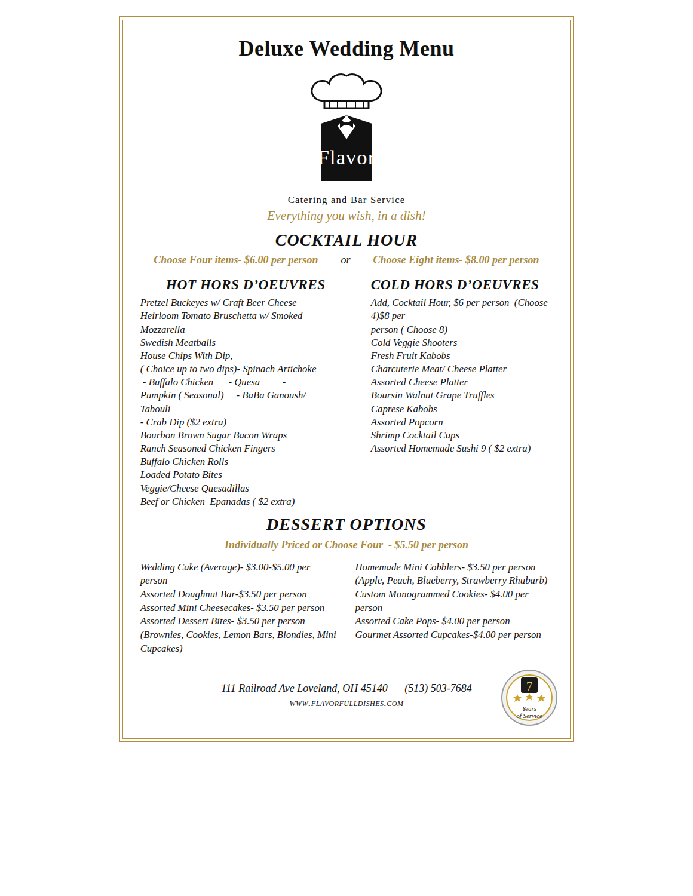Deluxe Wedding Menu
Flavor
Catering and Bar Service
Everything you wish, in a dish!
Cocktail Hour
Choose Four items- $6.00 per person or Choose Eight items- $8.00 per person
Hot Hors D’oeuvres
Pretzel Buckeyes w/ Craft Beer Cheese
Heirloom Tomato Bruschetta w/ Smoked Mozzarella
Swedish Meatballs
House Chips With Dip,
( Choice up to two dips)- Spinach Artichoke
- Buffalo Chicken - Quesa -
Pumpkin ( Seasonal) - BaBa Ganoush/ Tabouli
- Crab Dip ($2 extra)
Bourbon Brown Sugar Bacon Wraps
Ranch Seasoned Chicken Fingers
Buffalo Chicken Rolls
Loaded Potato Bites
Veggie/Cheese Quesadillas
Beef or Chicken Epanadas ( $2 extra)
Cold Hors D’oeuvres
Add, Cocktail Hour, $6 per person (Choose 4)$8 per
person ( Choose 8)
Cold Veggie Shooters
Fresh Fruit Kabobs
Charcuterie Meat/ Cheese Platter
Assorted Cheese Platter
Boursin Walnut Grape Truffles
Caprese Kabobs
Assorted Popcorn
Shrimp Cocktail Cups
Assorted Homemade Sushi 9 ( $2 extra)
Dessert Options
Individually Priced or Choose Four - $5.50 per person
Wedding Cake (Average)- $3.00-$5.00 per person
Assorted Doughnut Bar-$3.50 per person
Assorted Mini Cheesecakes- $3.50 per person
Assorted Dessert Bites- $3.50 per person
(Brownies, Cookies, Lemon Bars, Blondies, Mini Cupcakes)
Homemade Mini Cobblers- $3.50 per person
(Apple, Peach, Blueberry, Strawberry Rhubarb)
Custom Monogrammed Cookies- $4.00 per person
Assorted Cake Pops- $4.00 per person
Gourmet Assorted Cupcakes-$4.00 per person
111 Railroad Ave Loveland, OH 45140 (513) 503-7684
www.flavorfulldishes.com
7 Years of Service